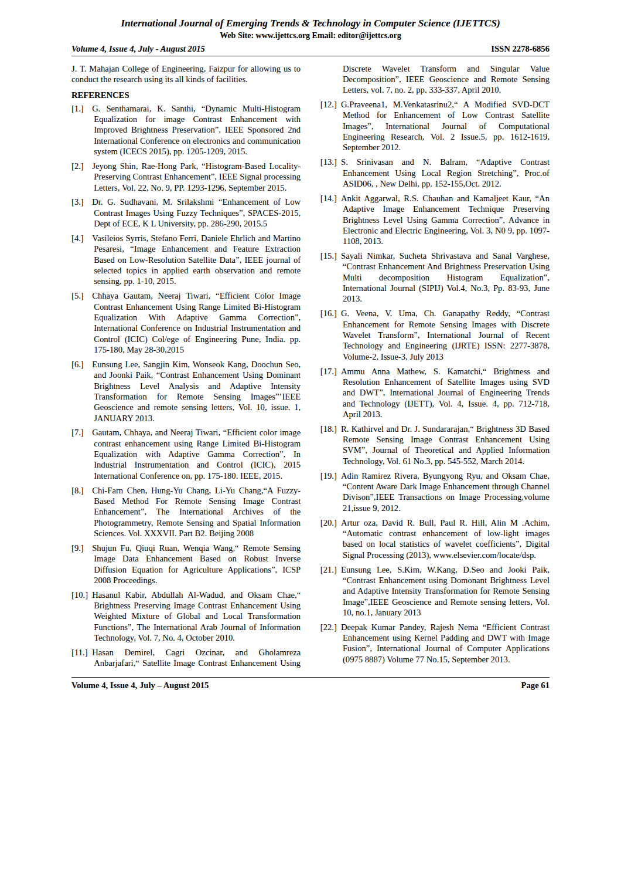International Journal of Emerging Trends & Technology in Computer Science (IJETTCS)
Web Site: www.ijettcs.org Email: editor@ijettcs.org
Volume 4, Issue 4, July - August 2015 ISSN 2278-6856
J. T. Mahajan College of Engineering, Faizpur for allowing us to conduct the research using its all kinds of facilities.
REFERENCES
[1.] G. Senthamarai, K. Santhi, “Dynamic Multi-Histogram Equalization for image Contrast Enhancement with Improved Brightness Preservation”, IEEE Sponsored 2nd International Conference on electronics and communication system (ICECS 2015), pp. 1205-1209, 2015.
[2.] Jeyong Shin, Rae-Hong Park, “Histogram-Based Locality-Preserving Contrast Enhancement”, IEEE Signal processing Letters, Vol. 22, No. 9, PP. 1293-1296, September 2015.
[3.] Dr. G. Sudhavani, M. Srilakshmi “Enhancement of Low Contrast Images Using Fuzzy Techniques”, SPACES-2015, Dept of ECE, K L University, pp. 286-290, 2015.5
[4.] Vasileios Syrris, Stefano Ferri, Daniele Ehrlich and Martino Pesaresi, “Image Enhancement and Feature Extraction Based on Low-Resolution Satellite Data”, IEEE journal of selected topics in applied earth observation and remote sensing, pp. 1-10, 2015.
[5.] Chhaya Gautam, Neeraj Tiwari, “Efficient Color Image Contrast Enhancement Using Range Limited Bi-Histogram Equalization With Adaptive Gamma Correction”, International Conference on Industrial Instrumentation and Control (ICIC) Col/ege of Engineering Pune, India. pp. 175-180, May 28-30,2015
[6.] Eunsung Lee, Sangjin Kim, Wonseok Kang, Doochun Seo, and Joonki Paik, “Contrast Enhancement Using Dominant Brightness Level Analysis and Adaptive Intensity Transformation for Remote Sensing Images”’IEEE Geoscience and remote sensing letters, Vol. 10, issue. 1, JANUARY 2013.
[7.] Gautam, Chhaya, and Neeraj Tiwari, “Efficient color image contrast enhancement using Range Limited Bi-Histogram Equalization with Adaptive Gamma Correction”, In Industrial Instrumentation and Control (ICIC), 2015 International Conference on, pp. 175-180. IEEE, 2015.
[8.] Chi-Farn Chen, Hung-Yu Chang, Li-Yu Chang,“A Fuzzy-Based Method For Remote Sensing Image Contrast Enhancement”, The International Archives of the Photogrammetry, Remote Sensing and Spatial Information Sciences. Vol. XXXVII. Part B2. Beijing 2008
[9.] Shujun Fu, Qiuqi Ruan, Wenqia Wang,“ Remote Sensing Image Data Enhancement Based on Robust Inverse Diffusion Equation for Agriculture Applications”, ICSP 2008 Proceedings.
[10.] Hasanul Kabir, Abdullah Al-Wadud, and Oksam Chae,“ Brightness Preserving Image Contrast Enhancement Using Weighted Mixture of Global and Local Transformation Functions”, The International Arab Journal of Information Technology, Vol. 7, No. 4, October 2010.
[11.] Hasan Demirel, Cagri Ozcinar, and Gholamreza Anbarjafari,“ Satellite Image Contrast Enhancement Using Discrete Wavelet Transform and Singular Value Decomposition”, IEEE Geoscience and Remote Sensing Letters, vol. 7, no. 2, pp. 333-337, April 2010.
[12.] G.Praveena1, M.Venkatasrinu2,“ A Modified SVD-DCT Method for Enhancement of Low Contrast Satellite Images”, International Journal of Computational Engineering Research, Vol. 2 Issue.5, pp. 1612-1619, September 2012.
[13.] S. Srinivasan and N. Balram, “Adaptive Contrast Enhancement Using Local Region Stretching”, Proc.of ASID06, , New Delhi, pp. 152-155,Oct. 2012.
[14.] Ankit Aggarwal, R.S. Chauhan and Kamaljeet Kaur, “An Adaptive Image Enhancement Technique Preserving Brightness Level Using Gamma Correction”, Advance in Electronic and Electric Engineering, Vol. 3, N0 9, pp. 1097-1108, 2013.
[15.] Sayali Nimkar, Sucheta Shrivastava and Sanal Varghese, “Contrast Enhancement And Brightness Preservation Using Multi decomposition Histogram Equalization”, International Journal (SIPIJ) Vol.4, No.3, Pp. 83-93, June 2013.
[16.] G. Veena, V. Uma, Ch. Ganapathy Reddy, “Contrast Enhancement for Remote Sensing Images with Discrete Wavelet Transform”, International Journal of Recent Technology and Engineering (IJRTE) ISSN: 2277-3878, Volume-2, Issue-3, July 2013
[17.] Ammu Anna Mathew, S. Kamatchi,“ Brightness and Resolution Enhancement of Satellite Images using SVD and DWT”, International Journal of Engineering Trends and Technology (IJETT), Vol. 4, Issue. 4, pp. 712-718, April 2013.
[18.] R. Kathirvel and Dr. J. Sundararajan,“ Brightness 3D Based Remote Sensing Image Contrast Enhancement Using SVM”, Journal of Theoretical and Applied Information Technology, Vol. 61 No.3, pp. 545-552, March 2014.
[19.] Adin Ramirez Rivera, Byungyong Ryu, and Oksam Chae, “Content Aware Dark Image Enhancement through Channel Divison”,IEEE Transactions on Image Processing,volume 21,issue 9, 2012.
[20.] Artur oza, David R. Bull, Paul R. Hill, Alin M .Achim, “Automatic contrast enhancement of low-light images based on local statistics of wavelet coefficients”, Digital Signal Processing (2013), www.elsevier.com/locate/dsp.
[21.] Eunsung Lee, S.Kim, W.Kang, D.Seo and Jooki Paik, “Contrast Enhancement using Domonant Brightness Level and Adaptive Intensity Transformation for Remote Sensing Image”,IEEE Geoscience and Remote sensing letters, Vol. 10, no.1, January 2013
[22.] Deepak Kumar Pandey, Rajesh Nema “Efficient Contrast Enhancement using Kernel Padding and DWT with Image Fusion”, International Journal of Computer Applications (0975 8887) Volume 77 No.15, September 2013.
Volume 4, Issue 4, July – August 2015 Page 61